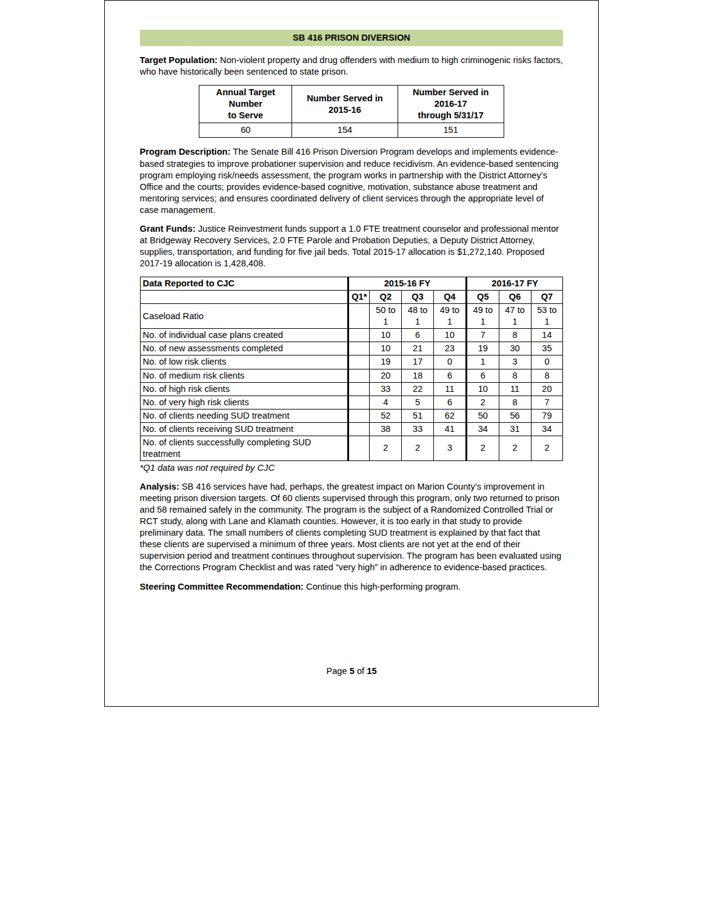SB 416 PRISON DIVERSION
Target Population: Non-violent property and drug offenders with medium to high criminogenic risks factors, who have historically been sentenced to state prison.
| Annual Target Number to Serve | Number Served in 2015-16 | Number Served in 2016-17 through 5/31/17 |
| --- | --- | --- |
| 60 | 154 | 151 |
Program Description: The Senate Bill 416 Prison Diversion Program develops and implements evidence-based strategies to improve probationer supervision and reduce recidivism. An evidence-based sentencing program employing risk/needs assessment, the program works in partnership with the District Attorney’s Office and the courts; provides evidence-based cognitive, motivation, substance abuse treatment and mentoring services; and ensures coordinated delivery of client services through the appropriate level of case management.
Grant Funds: Justice Reinvestment funds support a 1.0 FTE treatment counselor and professional mentor at Bridgeway Recovery Services, 2.0 FTE Parole and Probation Deputies, a Deputy District Attorney, supplies, transportation, and funding for five jail beds. Total 2015-17 allocation is $1,272,140. Proposed 2017-19 allocation is 1,428,408.
| Data Reported to CJC | 2015-16 FY | 2016-17 FY |
| --- | --- | --- |
| | Q1* | Q2 | Q3 | Q4 | Q5 | Q6 | Q7 |
| Caseload Ratio | | 50 to 1 | 48 to 1 | 49 to 1 | 49 to 1 | 47 to 1 | 53 to 1 |
| No. of individual case plans created | | 10 | 6 | 10 | 7 | 8 | 14 |
| No. of new assessments completed | | 10 | 21 | 23 | 19 | 30 | 35 |
| No. of low risk clients | | 19 | 17 | 0 | 1 | 3 | 0 |
| No. of medium risk clients | | 20 | 18 | 6 | 6 | 8 | 8 |
| No. of high risk clients | | 33 | 22 | 11 | 10 | 11 | 20 |
| No. of very high risk clients | | 4 | 5 | 6 | 2 | 8 | 7 |
| No. of clients needing SUD treatment | | 52 | 51 | 62 | 50 | 56 | 79 |
| No. of clients receiving SUD treatment | | 38 | 33 | 41 | 34 | 31 | 34 |
| No. of clients successfully completing SUD treatment | | 2 | 2 | 3 | 2 | 2 | 2 |
*Q1 data was not required by CJC
Analysis: SB 416 services have had, perhaps, the greatest impact on Marion County’s improvement in meeting prison diversion targets. Of 60 clients supervised through this program, only two returned to prison and 58 remained safely in the community. The program is the subject of a Randomized Controlled Trial or RCT study, along with Lane and Klamath counties. However, it is too early in that study to provide preliminary data. The small numbers of clients completing SUD treatment is explained by that fact that these clients are supervised a minimum of three years. Most clients are not yet at the end of their supervision period and treatment continues throughout supervision. The program has been evaluated using the Corrections Program Checklist and was rated “very high” in adherence to evidence-based practices.
Steering Committee Recommendation: Continue this high-performing program.
Page 5 of 15